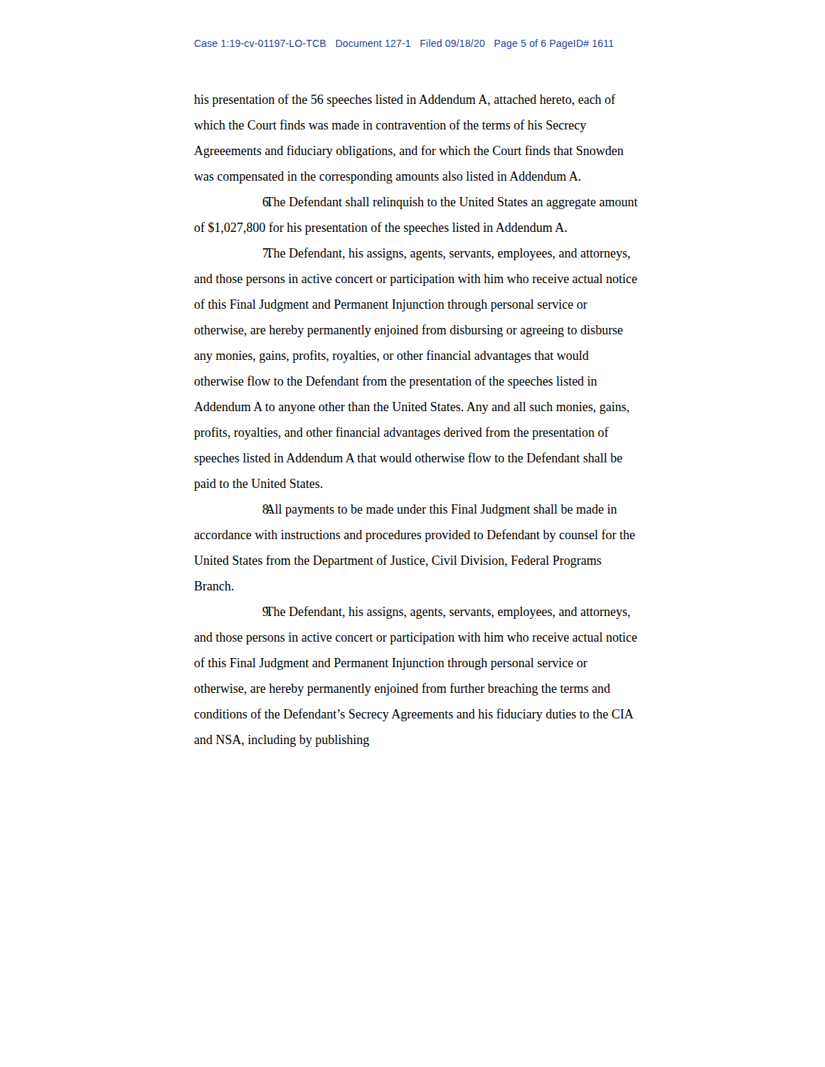Case 1:19-cv-01197-LO-TCB Document 127-1 Filed 09/18/20 Page 5 of 6 PageID# 1611
his presentation of the 56 speeches listed in Addendum A, attached hereto, each of which the Court finds was made in contravention of the terms of his Secrecy Agreeements and fiduciary obligations, and for which the Court finds that Snowden was compensated in the corresponding amounts also listed in Addendum A.
6. The Defendant shall relinquish to the United States an aggregate amount of $1,027,800 for his presentation of the speeches listed in Addendum A.
7. The Defendant, his assigns, agents, servants, employees, and attorneys, and those persons in active concert or participation with him who receive actual notice of this Final Judgment and Permanent Injunction through personal service or otherwise, are hereby permanently enjoined from disbursing or agreeing to disburse any monies, gains, profits, royalties, or other financial advantages that would otherwise flow to the Defendant from the presentation of the speeches listed in Addendum A to anyone other than the United States. Any and all such monies, gains, profits, royalties, and other financial advantages derived from the presentation of speeches listed in Addendum A that would otherwise flow to the Defendant shall be paid to the United States.
8. All payments to be made under this Final Judgment shall be made in accordance with instructions and procedures provided to Defendant by counsel for the United States from the Department of Justice, Civil Division, Federal Programs Branch.
9. The Defendant, his assigns, agents, servants, employees, and attorneys, and those persons in active concert or participation with him who receive actual notice of this Final Judgment and Permanent Injunction through personal service or otherwise, are hereby permanently enjoined from further breaching the terms and conditions of the Defendant’s Secrecy Agreements and his fiduciary duties to the CIA and NSA, including by publishing